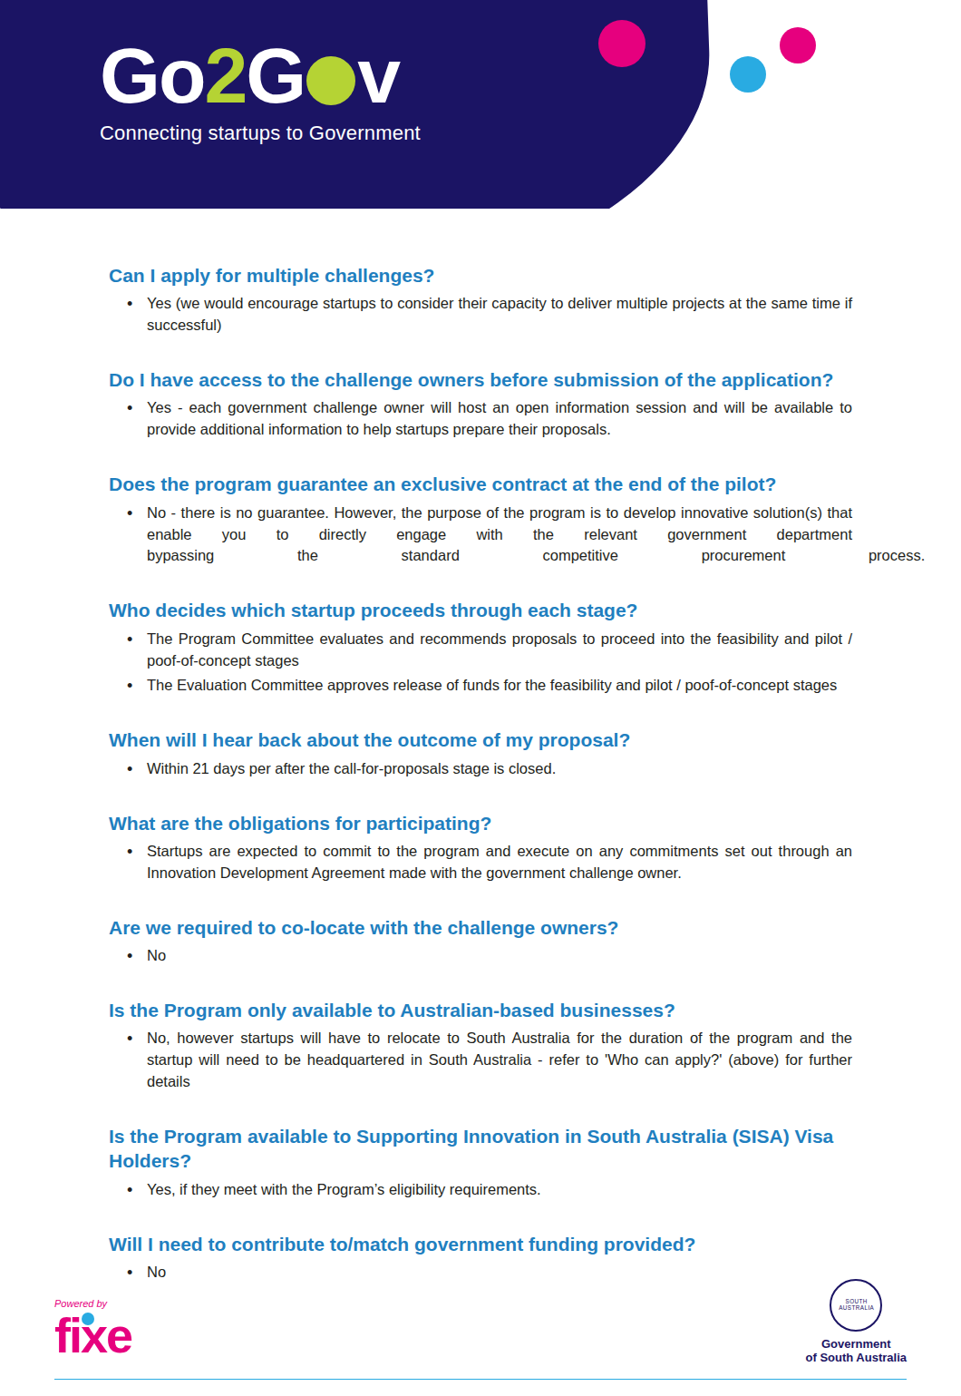Go 2 G v
Connecting startups to Government
Can I apply for multiple challenges?
Yes (we would encourage startups to consider their capacity to deliver multiple projects at the same time if successful)
Do I have access to the challenge owners before submission of the application?
Yes - each government challenge owner will host an open information session and will be available to provide additional information to help startups prepare their proposals.
Does the program guarantee an exclusive contract at the end of the pilot?
No - there is no guarantee. However, the purpose of the program is to develop innovative solution(s) that enable you to directly engage with the relevant government department bypassing the standard competitive procurement process.
Who decides which startup proceeds through each stage?
The Program Committee evaluates and recommends proposals to proceed into the feasibility and pilot / poof-of-concept stages
The Evaluation Committee approves release of funds for the feasibility and pilot / poof-of-concept stages
When will I hear back about the outcome of my proposal?
Within 21 days per after the call-for-proposals stage is closed.
What are the obligations for participating?
Startups are expected to commit to the program and execute on any commitments set out through an Innovation Development Agreement made with the government challenge owner.
Are we required to co-locate with the challenge owners?
No
Is the Program only available to Australian-based businesses?
No, however startups will have to relocate to South Australia for the duration of the program and the startup will need to be headquartered in South Australia - refer to 'Who can apply?' (above) for further details
Is the Program available to Supporting Innovation in South Australia (SISA) Visa Holders?
Yes, if they meet with the Program’s eligibility requirements.
Will I need to contribute to/match government funding provided?
No
Powered by
fixe
SOUTH
AUSTRALIA
Government
of South Australia